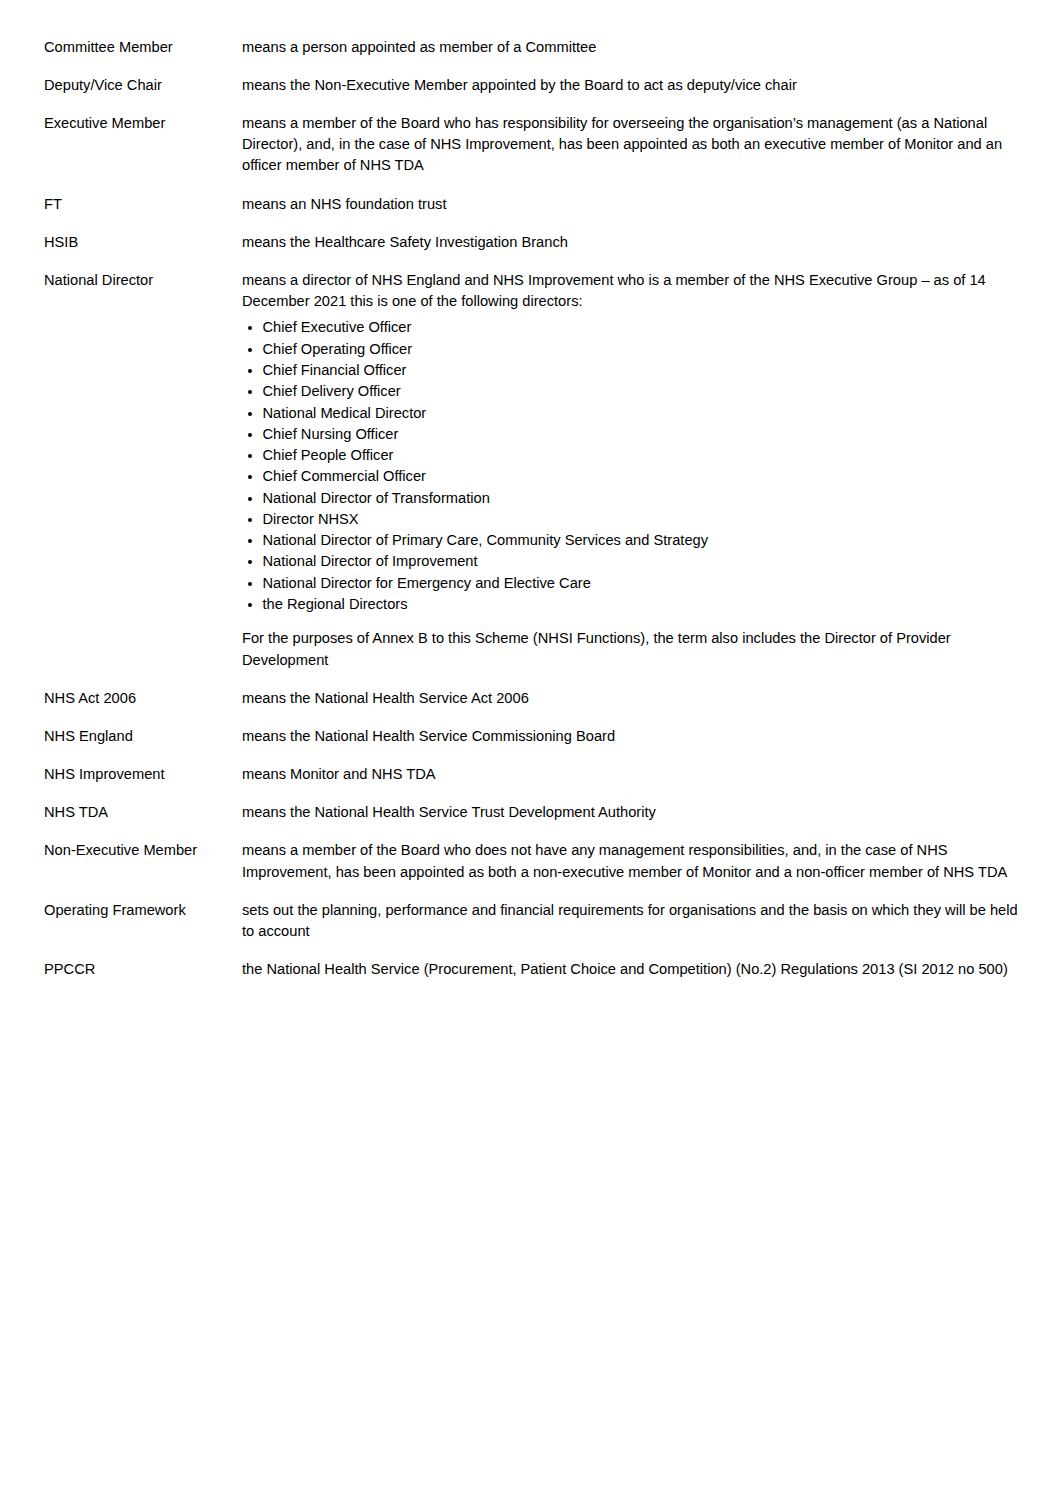Committee Member
means a person appointed as member of a Committee
Deputy/Vice Chair
means the Non-Executive Member appointed by the Board to act as deputy/vice chair
Executive Member
means a member of the Board who has responsibility for overseeing the organisation’s management (as a National Director), and, in the case of NHS Improvement, has been appointed as both an executive member of Monitor and an officer member of NHS TDA
FT
means an NHS foundation trust
HSIB
means the Healthcare Safety Investigation Branch
National Director
means a director of NHS England and NHS Improvement who is a member of the NHS Executive Group – as of 14 December 2021 this is one of the following directors:
Chief Executive Officer
Chief Operating Officer
Chief Financial Officer
Chief Delivery Officer
National Medical Director
Chief Nursing Officer
Chief People Officer
Chief Commercial Officer
National Director of Transformation
Director NHSX
National Director of Primary Care, Community Services and Strategy
National Director of Improvement
National Director for Emergency and Elective Care
the Regional Directors
For the purposes of Annex B to this Scheme (NHSI Functions), the term also includes the Director of Provider Development
NHS Act 2006
means the National Health Service Act 2006
NHS England
means the National Health Service Commissioning Board
NHS Improvement
means Monitor and NHS TDA
NHS TDA
means the National Health Service Trust Development Authority
Non-Executive Member
means a member of the Board who does not have any management responsibilities, and, in the case of NHS Improvement, has been appointed as both a non-executive member of Monitor and a non-officer member of NHS TDA
Operating Framework
sets out the planning, performance and financial requirements for organisations and the basis on which they will be held to account
PPCCR
the National Health Service (Procurement, Patient Choice and Competition) (No.2) Regulations 2013 (SI 2012 no 500)